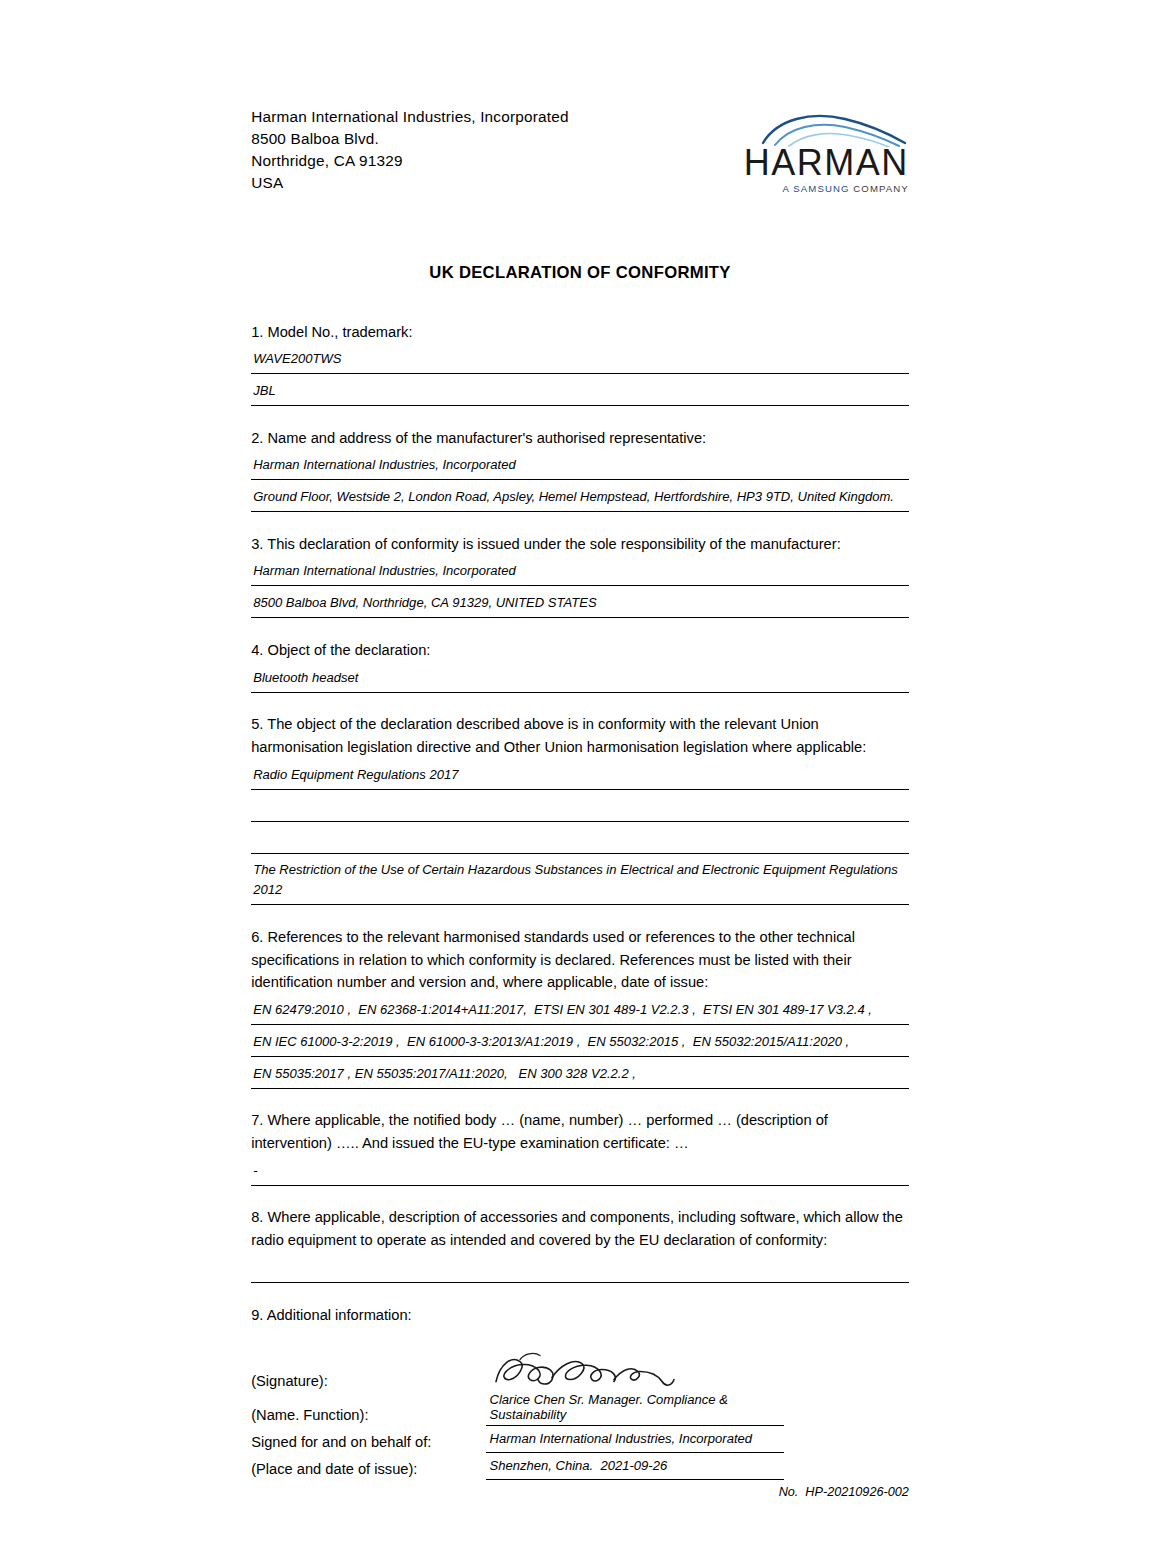Harman International Industries, Incorporated
8500 Balboa Blvd.
Northridge, CA 91329
USA
HARMAN
A SAMSUNG COMPANY
UK DECLARATION OF CONFORMITY
1. Model No., trademark:
WAVE200TWS
JBL
2. Name and address of the manufacturer's authorised representative:
Harman International Industries, Incorporated
Ground Floor, Westside 2, London Road, Apsley, Hemel Hempstead, Hertfordshire, HP3 9TD, United Kingdom.
3. This declaration of conformity is issued under the sole responsibility of the manufacturer:
Harman International Industries, Incorporated
8500 Balboa Blvd, Northridge, CA 91329, UNITED STATES
4. Object of the declaration:
Bluetooth headset
5. The object of the declaration described above is in conformity with the relevant Union harmonisation legislation directive and Other Union harmonisation legislation where applicable:
Radio Equipment Regulations 2017
The Restriction of the Use of Certain Hazardous Substances in Electrical and Electronic Equipment Regulations 2012
6. References to the relevant harmonised standards used or references to the other technical specifications in relation to which conformity is declared. References must be listed with their identification number and version and, where applicable, date of issue:
EN 62479:2010 , EN 62368-1:2014+A11:2017, ETSI EN 301 489-1 V2.2.3 , ETSI EN 301 489-17 V3.2.4 ,
EN IEC 61000-3-2:2019 , EN 61000-3-3:2013/A1:2019 , EN 55032:2015 , EN 55032:2015/A11:2020 ,
EN 55035:2017 , EN 55035:2017/A11:2020, EN 300 328 V2.2.2 ,
7. Where applicable, the notified body … (name, number) … performed … (description of intervention) ….. And issued the EU-type examination certificate: …
-
8. Where applicable, description of accessories and components, including software, which allow the radio equipment to operate as intended and covered by the EU declaration of conformity:
9. Additional information:
(Signature):
(Name. Function):
Clarice Chen Sr. Manager. Compliance & Sustainability
Signed for and on behalf of:
Harman International Industries, Incorporated
(Place and date of issue):
Shenzhen, China. 2021-09-26
No. HP-20210926-002